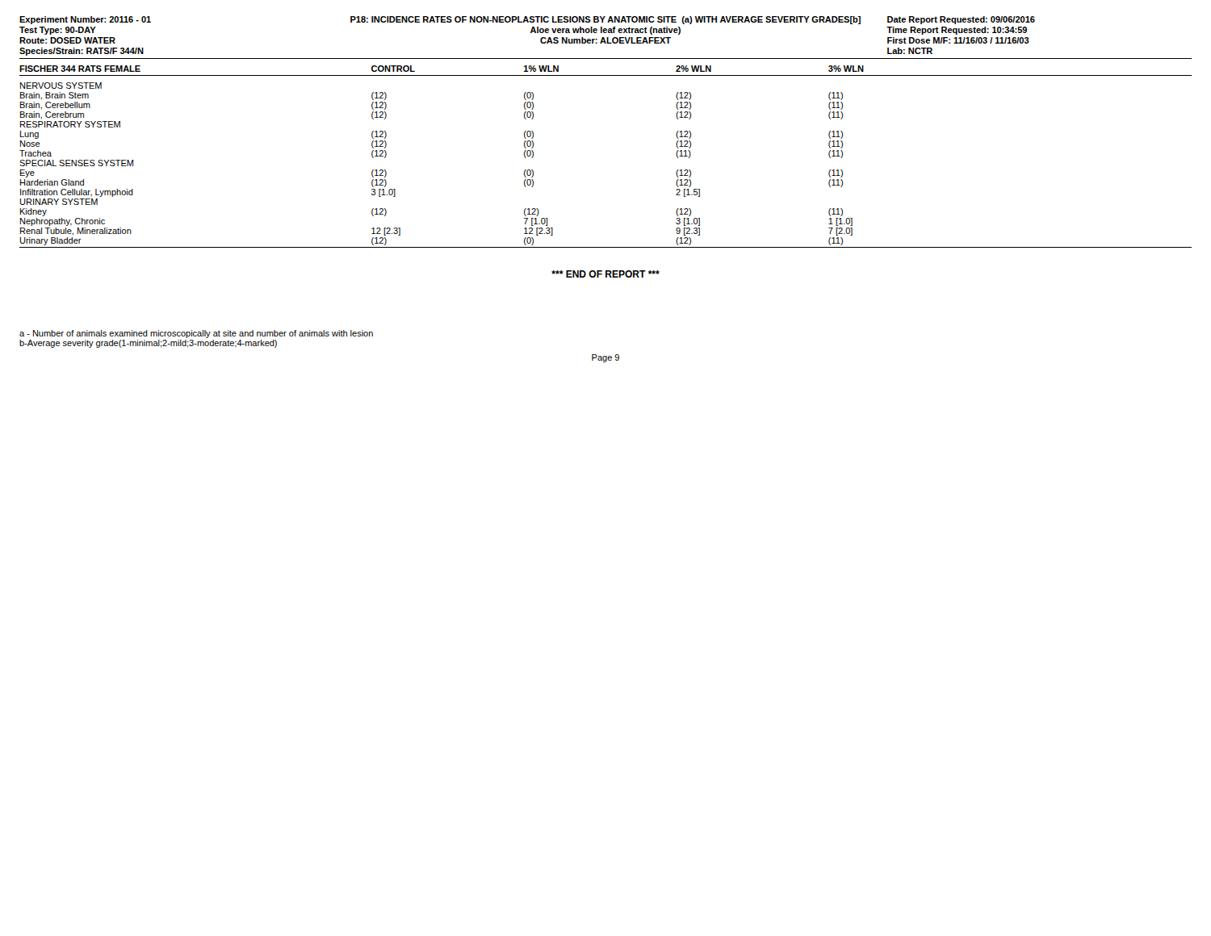| Experiment Number: 20116 - 01 | P18: INCIDENCE RATES OF NON-NEOPLASTIC LESIONS BY ANATOMIC SITE (a) WITH AVERAGE SEVERITY GRADES[b] | Date Report Requested: 09/06/2016 |
| Test Type: 90-DAY | Aloe vera whole leaf extract (native) | Time Report Requested: 10:34:59 |
| Route: DOSED WATER | CAS Number: ALOEVLEAFEXT | First Dose M/F: 11/16/03 / 11/16/03 |
| Species/Strain: RATS/F 344/N | | Lab: NCTR |
| FISCHER 344 RATS FEMALE | CONTROL | 1% WLN | 2% WLN | 3% WLN | |
| --- | --- | --- | --- | --- | --- |
| NERVOUS SYSTEM |
| Brain, Brain Stem | (12) | (0) | (12) | (11) | |
| Brain, Cerebellum | (12) | (0) | (12) | (11) | |
| Brain, Cerebrum | (12) | (0) | (12) | (11) | |
| RESPIRATORY SYSTEM |
| Lung | (12) | (0) | (12) | (11) | |
| Nose | (12) | (0) | (12) | (11) | |
| Trachea | (12) | (0) | (11) | (11) | |
| SPECIAL SENSES SYSTEM |
| Eye | (12) | (0) | (12) | (11) | |
| Harderian Gland | (12) | (0) | (12) | (11) | |
| Infiltration Cellular, Lymphoid | 3 [1.0] | | 2 [1.5] | | |
| URINARY SYSTEM |
| Kidney | (12) | (12) | (12) | (11) | |
| Nephropathy, Chronic | | 7 [1.0] | 3 [1.0] | 1 [1.0] | |
| Renal Tubule, Mineralization | 12 [2.3] | 12 [2.3] | 9 [2.3] | 7 [2.0] | |
| Urinary Bladder | (12) | (0) | (12) | (11) | |
*** END OF REPORT ***
a - Number of animals examined microscopically at site and number of animals with lesion
b-Average severity grade(1-minimal;2-mild;3-moderate;4-marked)
Page 9